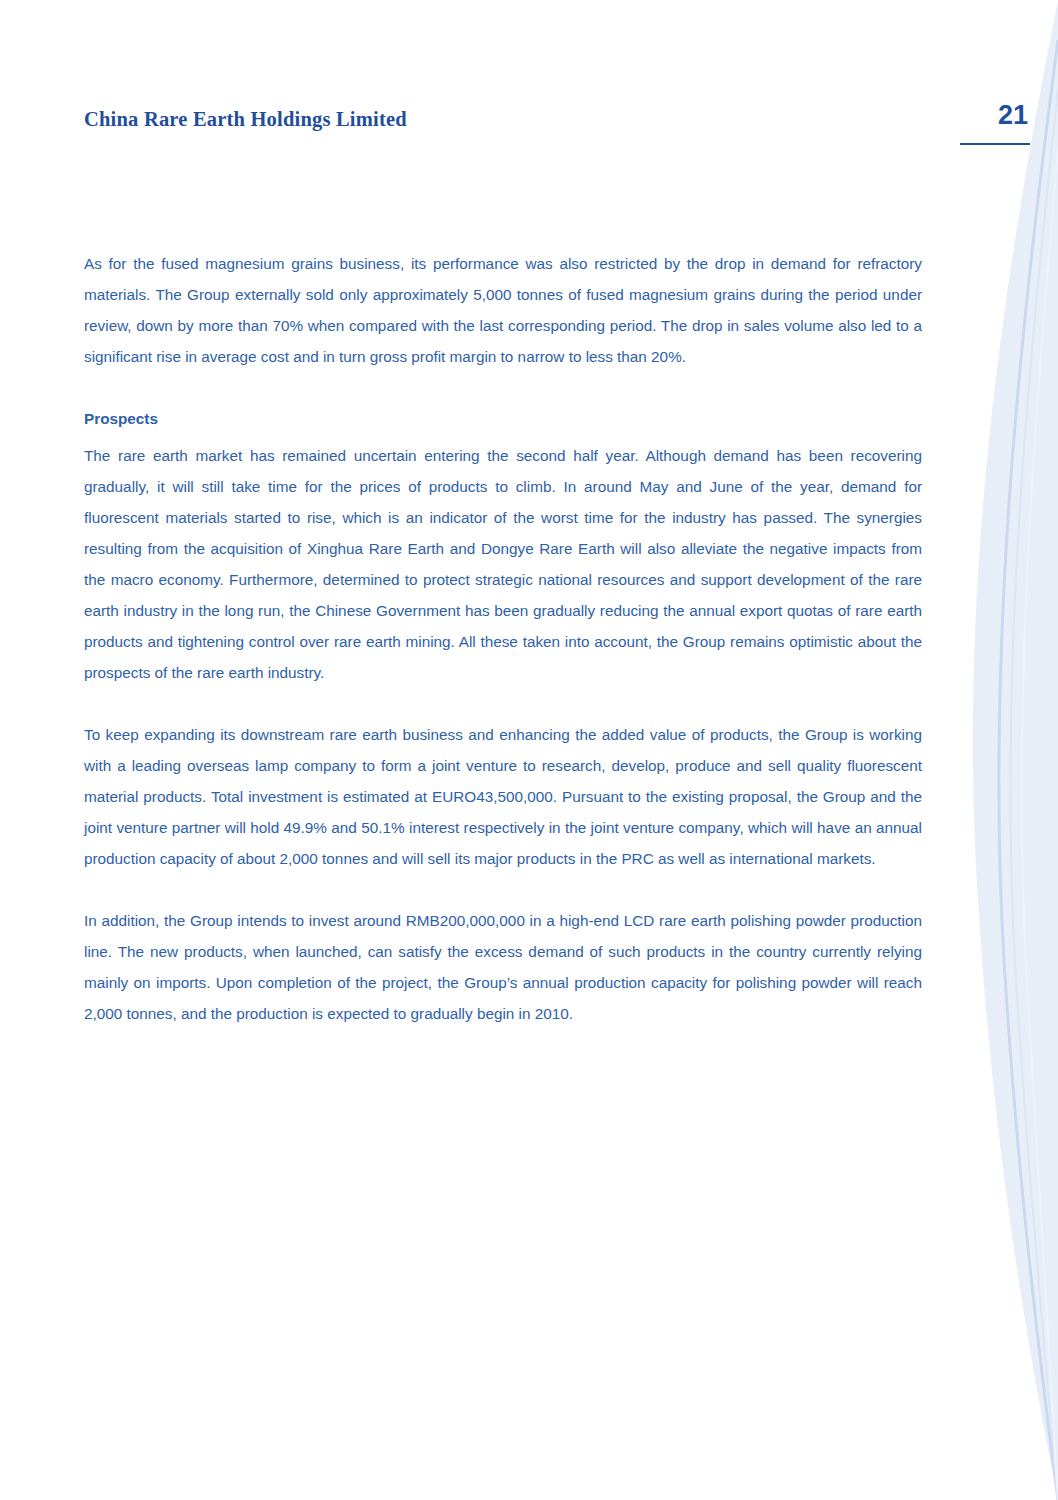China Rare Earth Holdings Limited
21
As for the fused magnesium grains business, its performance was also restricted by the drop in demand for refractory materials. The Group externally sold only approximately 5,000 tonnes of fused magnesium grains during the period under review, down by more than 70% when compared with the last corresponding period. The drop in sales volume also led to a significant rise in average cost and in turn gross profit margin to narrow to less than 20%.
Prospects
The rare earth market has remained uncertain entering the second half year. Although demand has been recovering gradually, it will still take time for the prices of products to climb. In around May and June of the year, demand for fluorescent materials started to rise, which is an indicator of the worst time for the industry has passed. The synergies resulting from the acquisition of Xinghua Rare Earth and Dongye Rare Earth will also alleviate the negative impacts from the macro economy. Furthermore, determined to protect strategic national resources and support development of the rare earth industry in the long run, the Chinese Government has been gradually reducing the annual export quotas of rare earth products and tightening control over rare earth mining. All these taken into account, the Group remains optimistic about the prospects of the rare earth industry.
To keep expanding its downstream rare earth business and enhancing the added value of products, the Group is working with a leading overseas lamp company to form a joint venture to research, develop, produce and sell quality fluorescent material products. Total investment is estimated at EURO43,500,000. Pursuant to the existing proposal, the Group and the joint venture partner will hold 49.9% and 50.1% interest respectively in the joint venture company, which will have an annual production capacity of about 2,000 tonnes and will sell its major products in the PRC as well as international markets.
In addition, the Group intends to invest around RMB200,000,000 in a high-end LCD rare earth polishing powder production line. The new products, when launched, can satisfy the excess demand of such products in the country currently relying mainly on imports. Upon completion of the project, the Group’s annual production capacity for polishing powder will reach 2,000 tonnes, and the production is expected to gradually begin in 2010.